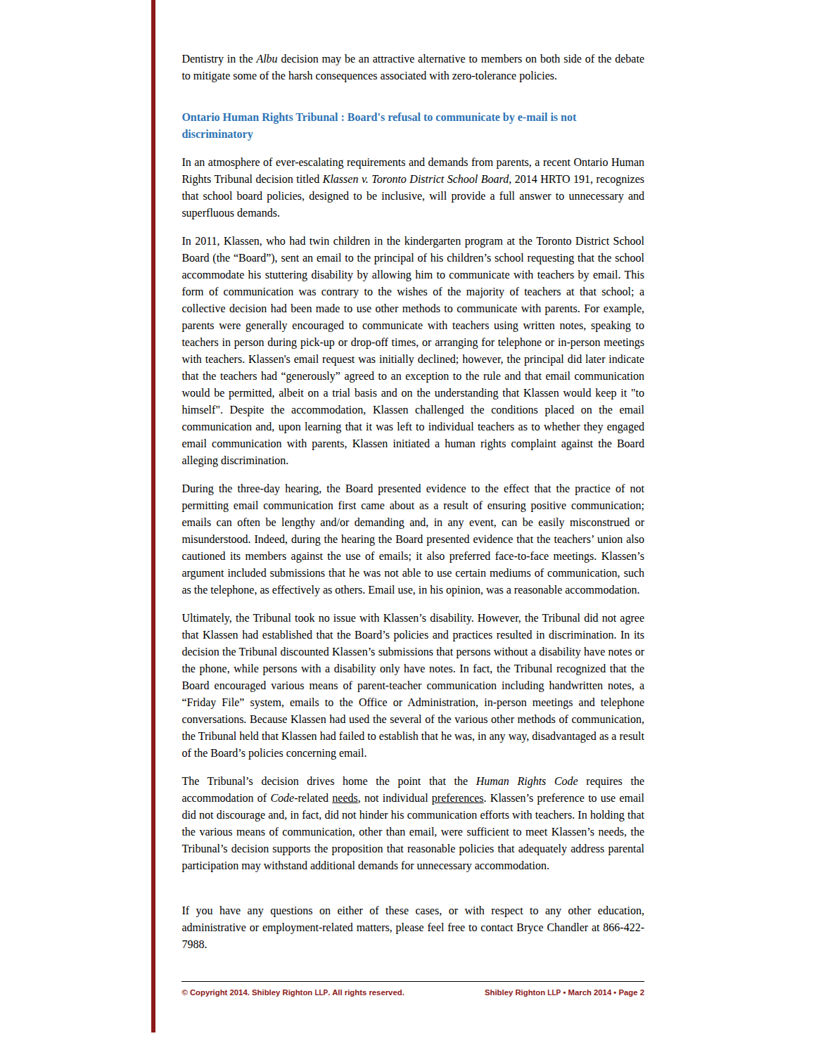Dentistry in the Albu decision may be an attractive alternative to members on both side of the debate to mitigate some of the harsh consequences associated with zero-tolerance policies.
Ontario Human Rights Tribunal : Board's refusal to communicate by e-mail is not discriminatory
In an atmosphere of ever-escalating requirements and demands from parents, a recent Ontario Human Rights Tribunal decision titled Klassen v. Toronto District School Board, 2014 HRTO 191, recognizes that school board policies, designed to be inclusive, will provide a full answer to unnecessary and superfluous demands.
In 2011, Klassen, who had twin children in the kindergarten program at the Toronto District School Board (the “Board”), sent an email to the principal of his children’s school requesting that the school accommodate his stuttering disability by allowing him to communicate with teachers by email. This form of communication was contrary to the wishes of the majority of teachers at that school; a collective decision had been made to use other methods to communicate with parents. For example, parents were generally encouraged to communicate with teachers using written notes, speaking to teachers in person during pick-up or drop-off times, or arranging for telephone or in-person meetings with teachers. Klassen's email request was initially declined; however, the principal did later indicate that the teachers had “generously” agreed to an exception to the rule and that email communication would be permitted, albeit on a trial basis and on the understanding that Klassen would keep it "to himself". Despite the accommodation, Klassen challenged the conditions placed on the email communication and, upon learning that it was left to individual teachers as to whether they engaged email communication with parents, Klassen initiated a human rights complaint against the Board alleging discrimination.
During the three-day hearing, the Board presented evidence to the effect that the practice of not permitting email communication first came about as a result of ensuring positive communication; emails can often be lengthy and/or demanding and, in any event, can be easily misconstrued or misunderstood. Indeed, during the hearing the Board presented evidence that the teachers’ union also cautioned its members against the use of emails; it also preferred face-to-face meetings. Klassen’s argument included submissions that he was not able to use certain mediums of communication, such as the telephone, as effectively as others. Email use, in his opinion, was a reasonable accommodation.
Ultimately, the Tribunal took no issue with Klassen’s disability. However, the Tribunal did not agree that Klassen had established that the Board’s policies and practices resulted in discrimination. In its decision the Tribunal discounted Klassen’s submissions that persons without a disability have notes or the phone, while persons with a disability only have notes. In fact, the Tribunal recognized that the Board encouraged various means of parent-teacher communication including handwritten notes, a “Friday File” system, emails to the Office or Administration, in-person meetings and telephone conversations. Because Klassen had used the several of the various other methods of communication, the Tribunal held that Klassen had failed to establish that he was, in any way, disadvantaged as a result of the Board’s policies concerning email.
The Tribunal’s decision drives home the point that the Human Rights Code requires the accommodation of Code-related needs, not individual preferences. Klassen’s preference to use email did not discourage and, in fact, did not hinder his communication efforts with teachers. In holding that the various means of communication, other than email, were sufficient to meet Klassen’s needs, the Tribunal’s decision supports the proposition that reasonable policies that adequately address parental participation may withstand additional demands for unnecessary accommodation.
If you have any questions on either of these cases, or with respect to any other education, administrative or employment-related matters, please feel free to contact Bryce Chandler at 866-422-7988.
© Copyright 2014. Shibley Righton LLP. All rights reserved.
Shibley Righton LLP • March 2014 • Page 2